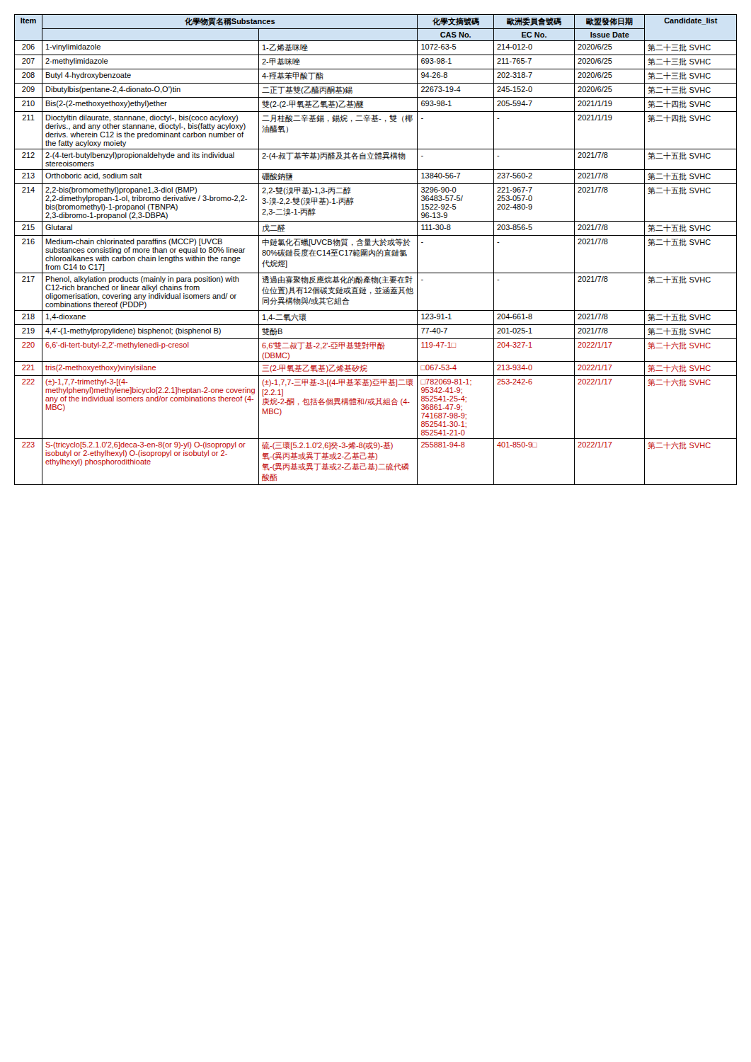| Item | 化學物質名稱Substances | 化學文摘號碼 | 歐洲委員會號碼 | 歐盟發佈日期 | Candidate_list |
| --- | --- | --- | --- | --- | --- |
| | | CAS No. | EC No. | Issue Date |
| 206 | 1-vinylimidazole | 1-乙烯基咪唑 | 1072-63-5 | 214-012-0 | 2020/6/25 | 第二十三批 SVHC |
| 207 | 2-methylimidazole | 2-甲基咪唑 | 693-98-1 | 211-765-7 | 2020/6/25 | 第二十三批 SVHC |
| 208 | Butyl 4-hydroxybenzoate | 4-羥基苯甲酸丁酯 | 94-26-8 | 202-318-7 | 2020/6/25 | 第二十三批 SVHC |
| 209 | Dibutylbis(pentane-2,4-dionato-O,O')tin | 二正丁基雙(乙醯丙酮基)錫 | 22673-19-4 | 245-152-0 | 2020/6/25 | 第二十三批 SVHC |
| 210 | Bis(2-(2-methoxyethoxy)ethyl)ether | 雙(2-(2-甲氧基乙氧基)乙基)醚 | 693-98-1 | 205-594-7 | 2021/1/19 | 第二十四批 SVHC |
| 211 | Dioctyltin dilaurate, stannane, dioctyl-, bis(coco acyloxy) derivs., and any other stannane, dioctyl-, bis(fatty acyloxy) derivs. wherein C12 is the predominant carbon number of the fatty acyloxy moiety | 二月桂酸二辛基錫，錫烷，二辛基-，雙（椰油醯氧） | - | - | 2021/1/19 | 第二十四批 SVHC |
| 212 | 2-(4-tert-butylbenzyl)propionaldehyde and its individual stereoisomers | 2-(4-叔丁基苄基)丙醛及其各自立體異構物 | - | - | 2021/7/8 | 第二十五批 SVHC |
| 213 | Orthoboric acid, sodium salt | 硼酸鈉鹽 | 13840-56-7 | 237-560-2 | 2021/7/8 | 第二十五批 SVHC |
| 214 | 2,2-bis(bromomethyl)propane1,3-diol (BMP) 2,2-dimethylpropan-1-ol, tribromo derivative / 3-bromo-2,2-bis(bromomethyl)-1-propanol (TBNPA) 2,3-dibromo-1-propanol (2,3-DBPA) | 2,2-雙(溴甲基)-1,3-丙二醇 3-溴-2,2-雙(溴甲基)-1-丙醇 2,3-二溴-1-丙醇 | 3296-90-0 36483-57-5/ 1522-92-5 96-13-9 | 221-967-7 253-057-0 202-480-9 | 2021/7/8 | 第二十五批 SVHC |
| 215 | Glutaral | 戊二醛 | 111-30-8 | 203-856-5 | 2021/7/8 | 第二十五批 SVHC |
| 216 | Medium-chain chlorinated paraffins (MCCP) [UVCB substances consisting of more than or equal to 80% linear chloroalkanes with carbon chain lengths within the range from C14 to C17] | 中鏈氯化石蠟[UVCB物質，含量大於或等於80%碳鏈長度在C14至C17範圍內的直鏈氯代烷烴] | - | - | 2021/7/8 | 第二十五批 SVHC |
| 217 | Phenol, alkylation products (mainly in para position) with C12-rich branched or linear alkyl chains from oligomerisation, covering any individual isomers and/ or combinations thereof (PDDP) | 透過由寡聚物反應烷基化的酚產物(主要在對位位置)具有12個碳支鏈或直鏈，並涵蓋其他同分異構物與/或其它組合 | - | - | 2021/7/8 | 第二十五批 SVHC |
| 218 | 1,4-dioxane | 1,4-二氧六環 | 123-91-1 | 204-661-8 | 2021/7/8 | 第二十五批 SVHC |
| 219 | 4,4'-(1-methylpropylidene) bisphenol; (bisphenol B) | 雙酚B | 77-40-7 | 201-025-1 | 2021/7/8 | 第二十五批 SVHC |
| 220 | 6,6'-di-tert-butyl-2,2'-methylenedi-p-cresol | 6,6'雙二叔丁基-2,2'-亞甲基雙對甲酚 (DBMC) | 119-47-1□ | 204-327-1 | 2022/1/17 | 第二十六批 SVHC |
| 221 | tris(2-methoxyethoxy)vinylsilane | 三(2-甲氧基乙氧基)乙烯基矽烷 | □067-53-4 | 213-934-0 | 2022/1/17 | 第二十六批 SVHC |
| 222 | (±)-1,7,7-trimethyl-3-[(4-methylphenyl)methylene]bicyclo[2.2.1]heptan-2-one covering any of the individual isomers and/or combinations thereof (4-MBC) | (±)-1,7,7-三甲基-3-[(4-甲基苯基)亞甲基]二環[2.2.1] 庚烷-2-酮，包括各個異構體和/或其組合 (4-MBC) | □782069-81-1; 95342-41-9; 852541-25-4; 36861-47-9; 741687-98-9; 852541-30-1; 852541-21-0 | 253-242-6 | 2022/1/17 | 第二十六批 SVHC |
| 223 | S-(tricyclo[5.2.1.0'2,6]deca-3-en-8(or 9)-yl) O-(isopropyl or isobutyl or 2-ethylhexyl) O-(isopropyl or isobutyl or 2-ethylhexyl) phosphorodithioate | 硫-(三環[5.2.1.0'2,6]癸-3-烯-8(或9)-基) 氧-(異丙基或異丁基或2-乙基己基) 氧-(異丙基或異丁基或2-乙基己基)二硫代磷酸酯 | 255881-94-8 | 401-850-9□ | 2022/1/17 | 第二十六批 SVHC |